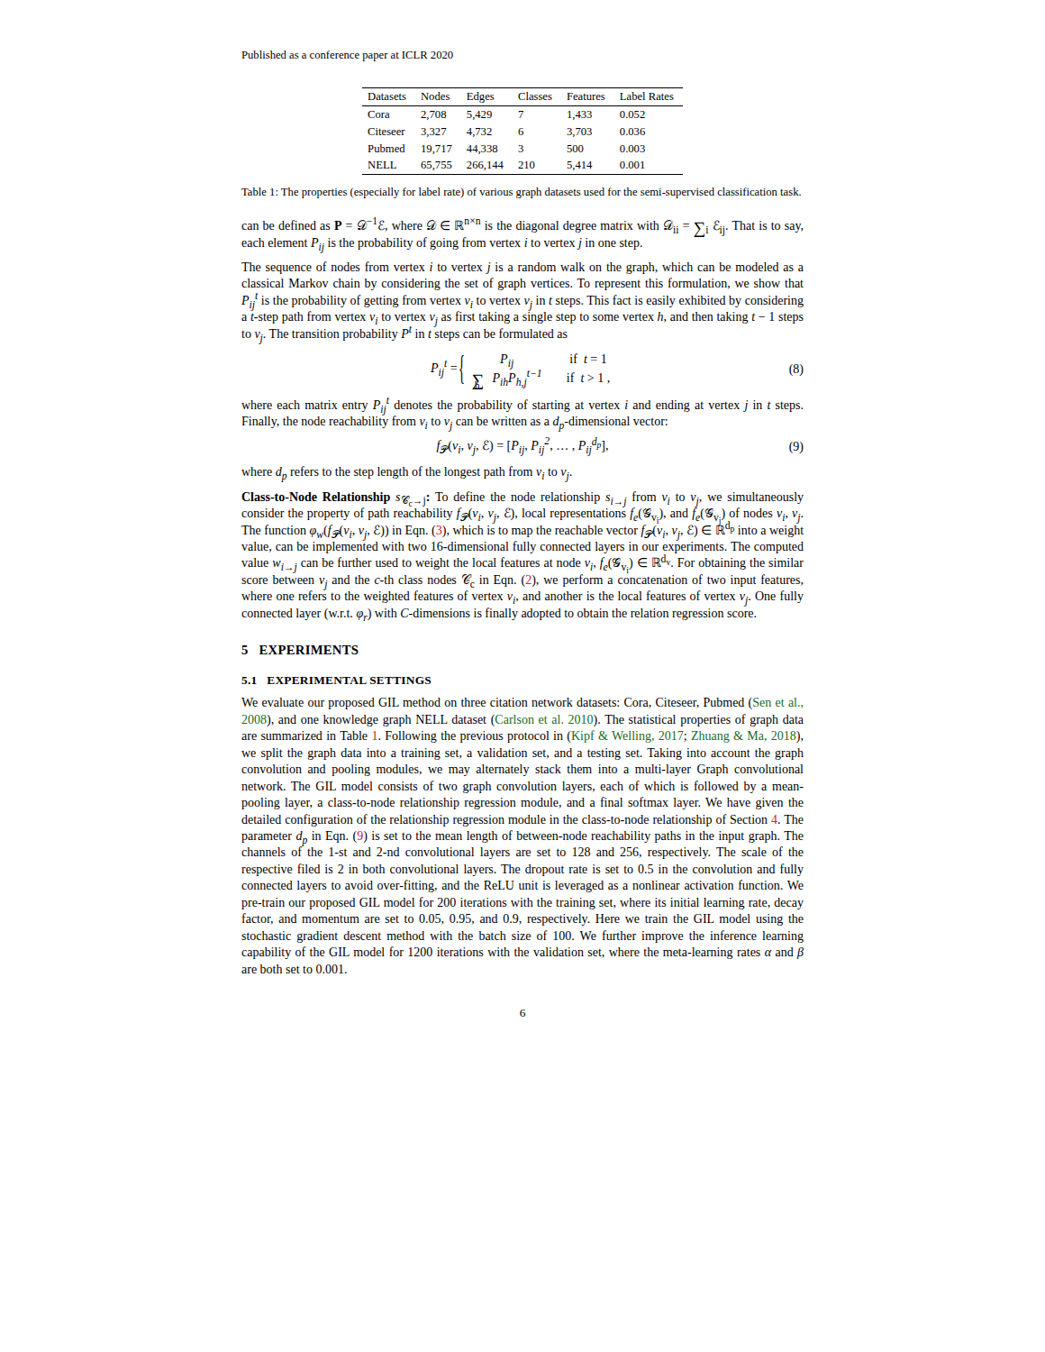Published as a conference paper at ICLR 2020
| Datasets | Nodes | Edges | Classes | Features | Label Rates |
| --- | --- | --- | --- | --- | --- |
| Cora | 2,708 | 5,429 | 7 | 1,433 | 0.052 |
| Citeseer | 3,327 | 4,732 | 6 | 3,703 | 0.036 |
| Pubmed | 19,717 | 44,338 | 3 | 500 | 0.003 |
| NELL | 65,755 | 266,144 | 210 | 5,414 | 0.001 |
Table 1: The properties (especially for label rate) of various graph datasets used for the semi-supervised classification task.
can be defined as P = 𝒟−1ℰ, where 𝒟 ∈ ℝn×n is the diagonal degree matrix with 𝒟ii = ∑i ℰij. That is to say, each element Pij is the probability of going from vertex i to vertex j in one step.
The sequence of nodes from vertex i to vertex j is a random walk on the graph, which can be modeled as a classical Markov chain by considering the set of graph vertices. To represent this formulation, we show that Pijt is the probability of getting from vertex vi to vertex vj in t steps. This fact is easily exhibited by considering a t-step path from vertex vi to vertex vj as first taking a single step to some vertex h, and then taking t − 1 steps to vj. The transition probability Pt in t steps can be formulated as
Pijt = {
| P ij | if t = 1 |
| ∑ h P ih P h,j t−1 | if t > 1 , |
(8)
where each matrix entry Pijt denotes the probability of starting at vertex i and ending at vertex j in t steps. Finally, the node reachability from vi to vj can be written as a dp-dimensional vector:
f𝒫(vi, vj, ℰ) = [Pij, Pij2, … , Pijdp], (9)
where dp refers to the step length of the longest path from vi to vj.
Class-to-Node Relationship s𝒞c→j: To define the node relationship si→j from vi to vj, we simultaneously consider the property of path reachability f𝒫(vi, vj, ℰ), local representations fe(𝒢vi), and fe(𝒢vj) of nodes vi, vj. The function φw(f𝒫(vi, vj, ℰ)) in Eqn. (3), which is to map the reachable vector f𝒫(vi, vj, ℰ) ∈ ℝdp into a weight value, can be implemented with two 16-dimensional fully connected layers in our experiments. The computed value wi→j can be further used to weight the local features at node vi, fe(𝒢vi) ∈ ℝdv. For obtaining the similar score between vj and the c-th class nodes 𝒞c in Eqn. (2), we perform a concatenation of two input features, where one refers to the weighted features of vertex vi, and another is the local features of vertex vj. One fully connected layer (w.r.t. φr) with C-dimensions is finally adopted to obtain the relation regression score.
5 Experiments
5.1 Experimental Settings
We evaluate our proposed GIL method on three citation network datasets: Cora, Citeseer, Pubmed (Sen et al., 2008), and one knowledge graph NELL dataset (Carlson et al. 2010). The statistical properties of graph data are summarized in Table 1. Following the previous protocol in (Kipf & Welling, 2017; Zhuang & Ma, 2018), we split the graph data into a training set, a validation set, and a testing set. Taking into account the graph convolution and pooling modules, we may alternately stack them into a multi-layer Graph convolutional network. The GIL model consists of two graph convolution layers, each of which is followed by a mean-pooling layer, a class-to-node relationship regression module, and a final softmax layer. We have given the detailed configuration of the relationship regression module in the class-to-node relationship of Section 4. The parameter dp in Eqn. (9) is set to the mean length of between-node reachability paths in the input graph. The channels of the 1-st and 2-nd convolutional layers are set to 128 and 256, respectively. The scale of the respective filed is 2 in both convolutional layers. The dropout rate is set to 0.5 in the convolution and fully connected layers to avoid over-fitting, and the ReLU unit is leveraged as a nonlinear activation function. We pre-train our proposed GIL model for 200 iterations with the training set, where its initial learning rate, decay factor, and momentum are set to 0.05, 0.95, and 0.9, respectively. Here we train the GIL model using the stochastic gradient descent method with the batch size of 100. We further improve the inference learning capability of the GIL model for 1200 iterations with the validation set, where the meta-learning rates α and β are both set to 0.001.
6